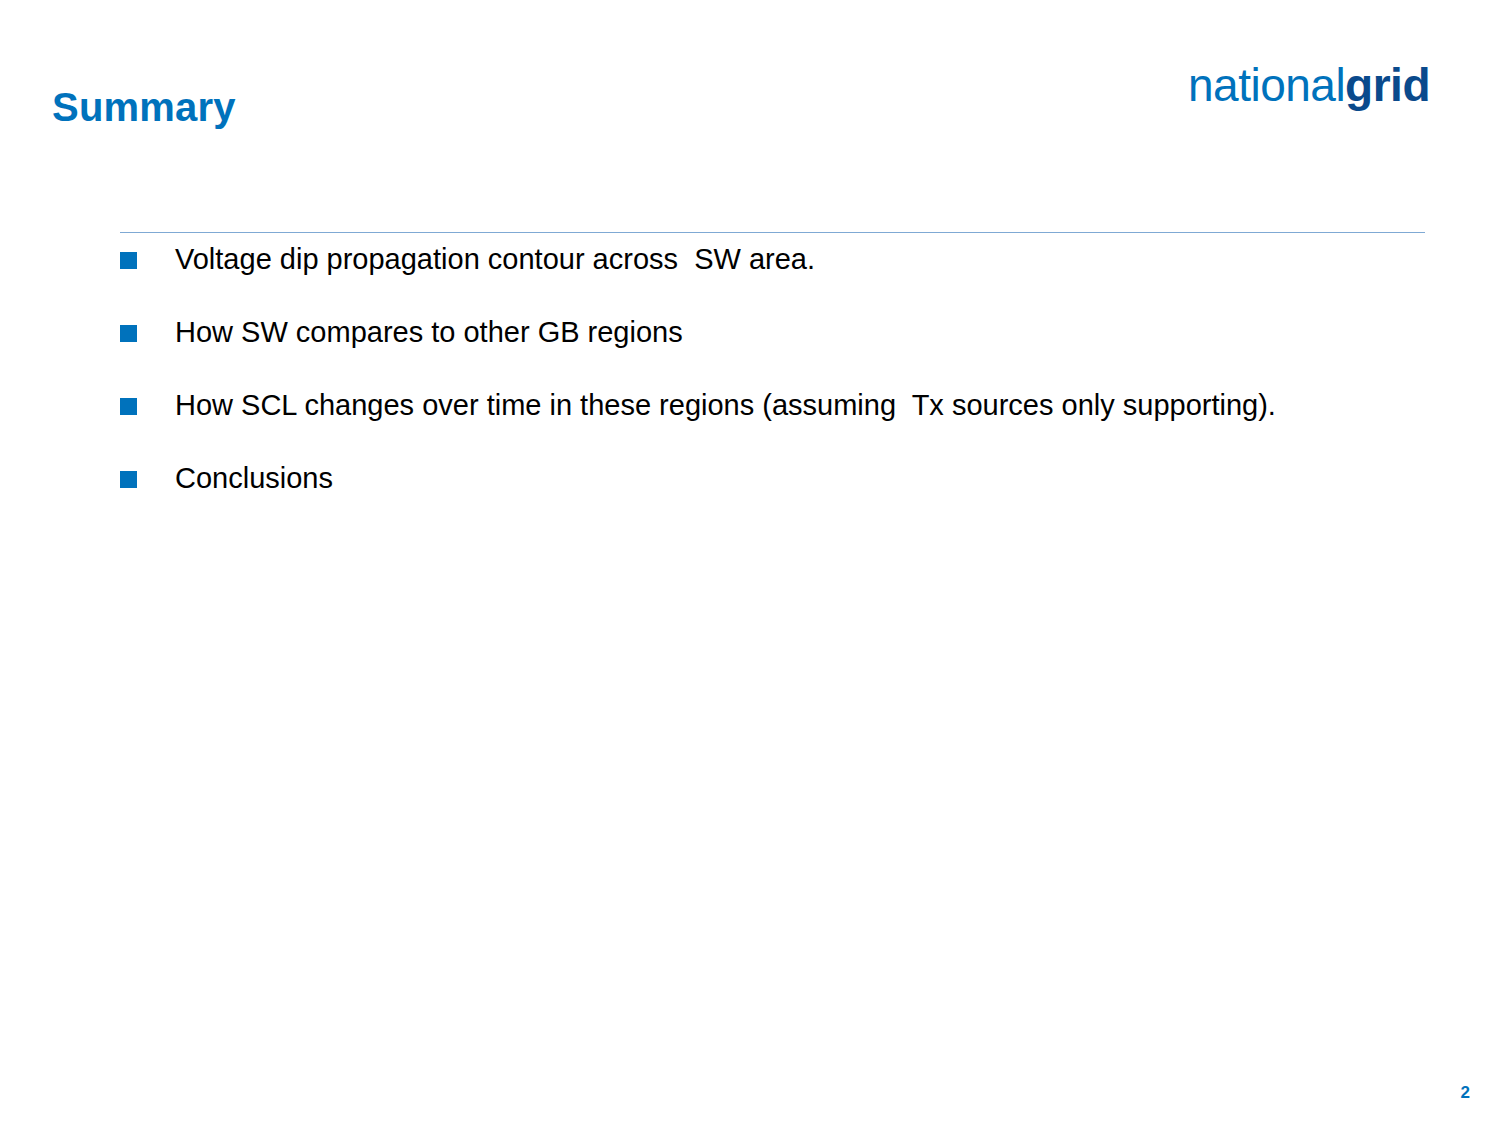nationalgrid
Summary
Voltage dip propagation contour across SW area.
How SW compares to other GB regions
How SCL changes over time in these regions (assuming Tx sources only supporting).
Conclusions
2